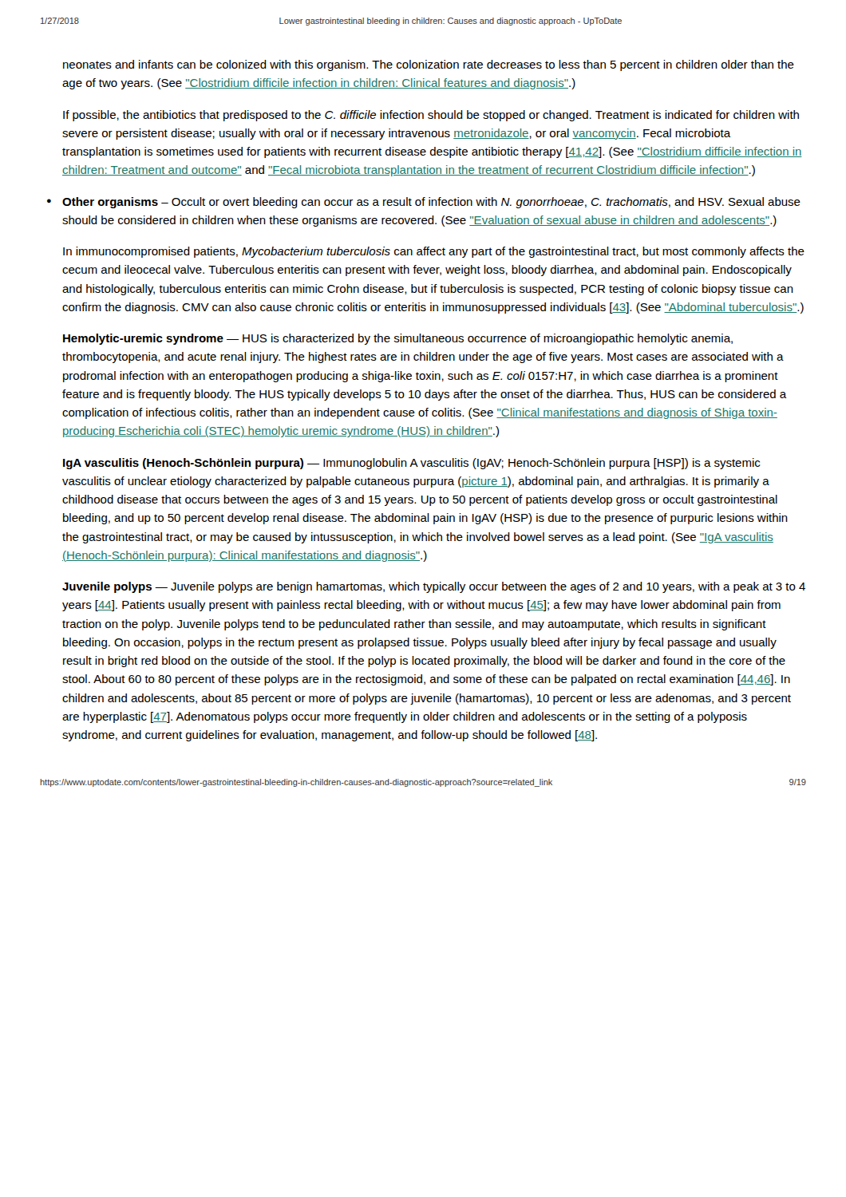1/27/2018
Lower gastrointestinal bleeding in children: Causes and diagnostic approach - UpToDate
neonates and infants can be colonized with this organism. The colonization rate decreases to less than 5 percent in children older than the age of two years. (See "Clostridium difficile infection in children: Clinical features and diagnosis".)
If possible, the antibiotics that predisposed to the C. difficile infection should be stopped or changed. Treatment is indicated for children with severe or persistent disease; usually with oral or if necessary intravenous metronidazole, or oral vancomycin. Fecal microbiota transplantation is sometimes used for patients with recurrent disease despite antibiotic therapy [41,42]. (See "Clostridium difficile infection in children: Treatment and outcome" and "Fecal microbiota transplantation in the treatment of recurrent Clostridium difficile infection".)
Other organisms – Occult or overt bleeding can occur as a result of infection with N. gonorrhoeae, C. trachomatis, and HSV. Sexual abuse should be considered in children when these organisms are recovered. (See "Evaluation of sexual abuse in children and adolescents".)
In immunocompromised patients, Mycobacterium tuberculosis can affect any part of the gastrointestinal tract, but most commonly affects the cecum and ileocecal valve. Tuberculous enteritis can present with fever, weight loss, bloody diarrhea, and abdominal pain. Endoscopically and histologically, tuberculous enteritis can mimic Crohn disease, but if tuberculosis is suspected, PCR testing of colonic biopsy tissue can confirm the diagnosis. CMV can also cause chronic colitis or enteritis in immunosuppressed individuals [43]. (See "Abdominal tuberculosis".)
Hemolytic-uremic syndrome — HUS is characterized by the simultaneous occurrence of microangiopathic hemolytic anemia, thrombocytopenia, and acute renal injury. The highest rates are in children under the age of five years. Most cases are associated with a prodromal infection with an enteropathogen producing a shiga-like toxin, such as E. coli 0157:H7, in which case diarrhea is a prominent feature and is frequently bloody. The HUS typically develops 5 to 10 days after the onset of the diarrhea. Thus, HUS can be considered a complication of infectious colitis, rather than an independent cause of colitis. (See "Clinical manifestations and diagnosis of Shiga toxin-producing Escherichia coli (STEC) hemolytic uremic syndrome (HUS) in children".)
IgA vasculitis (Henoch-Schönlein purpura) — Immunoglobulin A vasculitis (IgAV; Henoch-Schönlein purpura [HSP]) is a systemic vasculitis of unclear etiology characterized by palpable cutaneous purpura (picture 1), abdominal pain, and arthralgias. It is primarily a childhood disease that occurs between the ages of 3 and 15 years. Up to 50 percent of patients develop gross or occult gastrointestinal bleeding, and up to 50 percent develop renal disease. The abdominal pain in IgAV (HSP) is due to the presence of purpuric lesions within the gastrointestinal tract, or may be caused by intussusception, in which the involved bowel serves as a lead point. (See "IgA vasculitis (Henoch-Schönlein purpura): Clinical manifestations and diagnosis".)
Juvenile polyps — Juvenile polyps are benign hamartomas, which typically occur between the ages of 2 and 10 years, with a peak at 3 to 4 years [44]. Patients usually present with painless rectal bleeding, with or without mucus [45]; a few may have lower abdominal pain from traction on the polyp. Juvenile polyps tend to be pedunculated rather than sessile, and may autoamputate, which results in significant bleeding. On occasion, polyps in the rectum present as prolapsed tissue. Polyps usually bleed after injury by fecal passage and usually result in bright red blood on the outside of the stool. If the polyp is located proximally, the blood will be darker and found in the core of the stool. About 60 to 80 percent of these polyps are in the rectosigmoid, and some of these can be palpated on rectal examination [44,46]. In children and adolescents, about 85 percent or more of polyps are juvenile (hamartomas), 10 percent or less are adenomas, and 3 percent are hyperplastic [47]. Adenomatous polyps occur more frequently in older children and adolescents or in the setting of a polyposis syndrome, and current guidelines for evaluation, management, and follow-up should be followed [48].
https://www.uptodate.com/contents/lower-gastrointestinal-bleeding-in-children-causes-and-diagnostic-approach?source=related_link
9/19